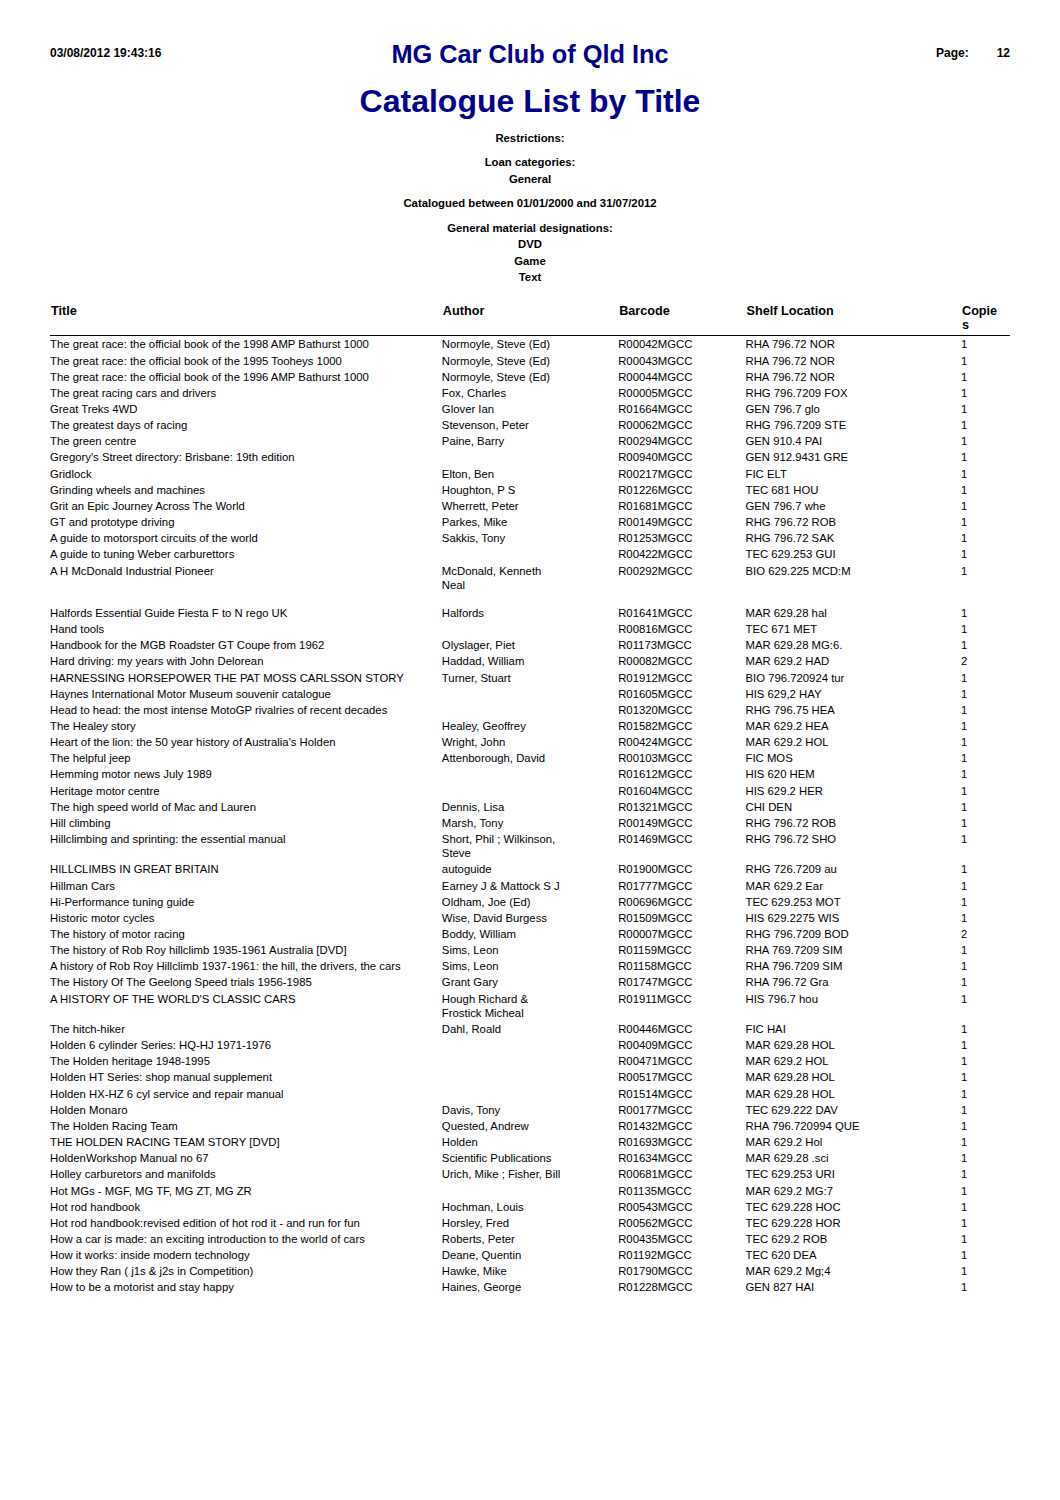03/08/2012 19:43:16
Page: 12
MG Car Club of Qld Inc
Catalogue List by Title
Restrictions: Loan categories:
General Catalogued between 01/01/2000 and 31/07/2012 General material designations:
DVD
Game
Text
| Title | Author | Barcode | Shelf Location | Copie s |
| --- | --- | --- | --- | --- |
| The great race: the official book of the 1998 AMP Bathurst 1000 | Normoyle, Steve (Ed) | R00042MGCC | RHA 796.72 NOR | 1 |
| The great race: the official book of the 1995 Tooheys 1000 | Normoyle, Steve (Ed) | R00043MGCC | RHA 796.72 NOR | 1 |
| The great race: the official book of the 1996 AMP Bathurst 1000 | Normoyle, Steve (Ed) | R00044MGCC | RHA 796.72 NOR | 1 |
| The great racing cars and drivers | Fox, Charles | R00005MGCC | RHG 796.7209 FOX | 1 |
| Great Treks 4WD | Glover Ian | R01664MGCC | GEN 796.7 glo | 1 |
| The greatest days of racing | Stevenson, Peter | R00062MGCC | RHG 796.7209 STE | 1 |
| The green centre | Paine, Barry | R00294MGCC | GEN 910.4 PAI | 1 |
| Gregory's Street directory: Brisbane: 19th edition | | R00940MGCC | GEN 912.9431 GRE | 1 |
| Gridlock | Elton, Ben | R00217MGCC | FIC ELT | 1 |
| Grinding wheels and machines | Houghton, P S | R01226MGCC | TEC 681 HOU | 1 |
| Grit an Epic Journey Across The World | Wherrett, Peter | R01681MGCC | GEN 796.7 whe | 1 |
| GT and prototype driving | Parkes, Mike | R00149MGCC | RHG 796.72 ROB | 1 |
| A guide to motorsport circuits of the world | Sakkis, Tony | R01253MGCC | RHG 796.72 SAK | 1 |
| A guide to tuning Weber carburettors | | R00422MGCC | TEC 629.253 GUI | 1 |
| A H McDonald Industrial Pioneer | McDonald, Kenneth Neal | R00292MGCC | BIO 629.225 MCD:M | 1 |
| Halfords Essential Guide Fiesta F to N rego UK | Halfords | R01641MGCC | MAR 629.28 hal | 1 |
| Hand tools | | R00816MGCC | TEC 671 MET | 1 |
| Handbook for the MGB Roadster GT Coupe from 1962 | Olyslager, Piet | R01173MGCC | MAR 629.28 MG:6. | 1 |
| Hard driving: my years with John Delorean | Haddad, William | R00082MGCC | MAR 629.2 HAD | 2 |
| HARNESSING HORSEPOWER THE PAT MOSS CARLSSON STORY | Turner, Stuart | R01912MGCC | BIO 796.720924 tur | 1 |
| Haynes International Motor Museum souvenir catalogue | | R01605MGCC | HIS 629,2 HAY | 1 |
| Head to head: the most intense MotoGP rivalries of recent decades | | R01320MGCC | RHG 796.75 HEA | 1 |
| The Healey story | Healey, Geoffrey | R01582MGCC | MAR 629.2 HEA | 1 |
| Heart of the lion: the 50 year history of Australia's Holden | Wright, John | R00424MGCC | MAR 629.2 HOL | 1 |
| The helpful jeep | Attenborough, David | R00103MGCC | FIC MOS | 1 |
| Hemming motor news July 1989 | | R01612MGCC | HIS 620 HEM | 1 |
| Heritage motor centre | | R01604MGCC | HIS 629.2 HER | 1 |
| The high speed world of Mac and Lauren | Dennis, Lisa | R01321MGCC | CHI DEN | 1 |
| Hill climbing | Marsh, Tony | R00149MGCC | RHG 796.72 ROB | 1 |
| Hillclimbing and sprinting: the essential manual | Short, Phil ; Wilkinson, Steve | R01469MGCC | RHG 796.72 SHO | 1 |
| HILLCLIMBS IN GREAT BRITAIN | autoguide | R01900MGCC | RHG 726.7209 au | 1 |
| Hillman Cars | Earney J & Mattock S J | R01777MGCC | MAR 629.2 Ear | 1 |
| Hi-Performance tuning guide | Oldham, Joe (Ed) | R00696MGCC | TEC 629.253 MOT | 1 |
| Historic motor cycles | Wise, David Burgess | R01509MGCC | HIS 629.2275 WIS | 1 |
| The history of motor racing | Boddy, William | R00007MGCC | RHG 796.7209 BOD | 2 |
| The history of Rob Roy hillclimb 1935-1961 Australia [DVD] | Sims, Leon | R01159MGCC | RHA 769.7209 SIM | 1 |
| A history of Rob Roy Hillclimb 1937-1961: the hill, the drivers, the cars | Sims, Leon | R01158MGCC | RHA 796.7209 SIM | 1 |
| The History Of The Geelong Speed trials 1956-1985 | Grant Gary | R01747MGCC | RHA 796.72 Gra | 1 |
| A HISTORY OF THE WORLD'S CLASSIC CARS | Hough Richard & Frostick Micheal | R01911MGCC | HIS 796.7 hou | 1 |
| The hitch-hiker | Dahl, Roald | R00446MGCC | FIC HAI | 1 |
| Holden 6 cylinder Series: HQ-HJ 1971-1976 | | R00409MGCC | MAR 629.28 HOL | 1 |
| The Holden heritage 1948-1995 | | R00471MGCC | MAR 629.2 HOL | 1 |
| Holden HT Series: shop manual supplement | | R00517MGCC | MAR 629.28 HOL | 1 |
| Holden HX-HZ 6 cyl service and repair manual | | R01514MGCC | MAR 629.28 HOL | 1 |
| Holden Monaro | Davis, Tony | R00177MGCC | TEC 629.222 DAV | 1 |
| The Holden Racing Team | Quested, Andrew | R01432MGCC | RHA 796.720994 QUE | 1 |
| THE HOLDEN RACING TEAM STORY [DVD] | Holden | R01693MGCC | MAR 629.2 Hol | 1 |
| HoldenWorkshop Manual no 67 | Scientific Publications | R01634MGCC | MAR 629.28 .sci | 1 |
| Holley carburetors and manifolds | Urich, Mike ; Fisher, Bill | R00681MGCC | TEC 629.253 URI | 1 |
| Hot MGs - MGF, MG TF, MG ZT, MG ZR | | R01135MGCC | MAR 629.2 MG:7 | 1 |
| Hot rod handbook | Hochman, Louis | R00543MGCC | TEC 629.228 HOC | 1 |
| Hot rod handbook:revised edition of hot rod it - and run for fun | Horsley, Fred | R00562MGCC | TEC 629.228 HOR | 1 |
| How a car is made: an exciting introduction to the world of cars | Roberts, Peter | R00435MGCC | TEC 629.2 ROB | 1 |
| How it works: inside modern technology | Deane, Quentin | R01192MGCC | TEC 620 DEA | 1 |
| How they Ran ( j1s & j2s in Competition) | Hawke, Mike | R01790MGCC | MAR 629.2 Mg;4 | 1 |
| How to be a motorist and stay happy | Haines, George | R01228MGCC | GEN 827 HAI | 1 |